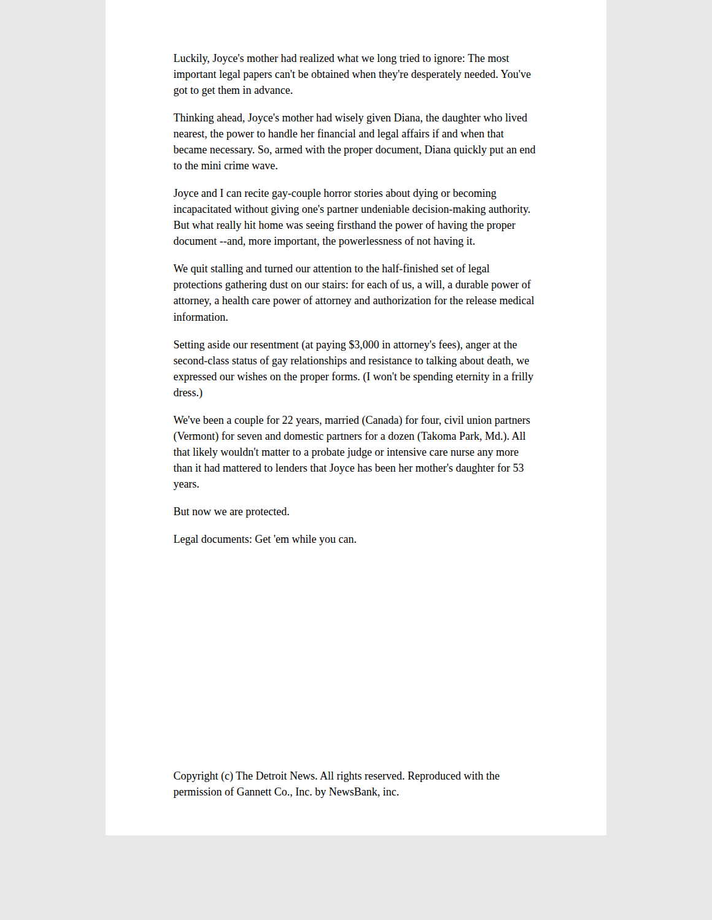Luckily, Joyce's mother had realized what we long tried to ignore: The most important legal papers can't be obtained when they're desperately needed. You've got to get them in advance.
Thinking ahead, Joyce's mother had wisely given Diana, the daughter who lived nearest, the power to handle her financial and legal affairs if and when that became necessary. So, armed with the proper document, Diana quickly put an end to the mini crime wave.
Joyce and I can recite gay-couple horror stories about dying or becoming incapacitated without giving one's partner undeniable decision-making authority. But what really hit home was seeing firsthand the power of having the proper document --and, more important, the powerlessness of not having it.
We quit stalling and turned our attention to the half-finished set of legal protections gathering dust on our stairs: for each of us, a will, a durable power of attorney, a health care power of attorney and authorization for the release medical information.
Setting aside our resentment (at paying $3,000 in attorney's fees), anger at the second-class status of gay relationships and resistance to talking about death, we expressed our wishes on the proper forms. (I won't be spending eternity in a frilly dress.)
We've been a couple for 22 years, married (Canada) for four, civil union partners (Vermont) for seven and domestic partners for a dozen (Takoma Park, Md.). All that likely wouldn't matter to a probate judge or intensive care nurse any more than it had mattered to lenders that Joyce has been her mother's daughter for 53 years.
But now we are protected.
Legal documents: Get 'em while you can.
Copyright (c) The Detroit News. All rights reserved. Reproduced with the permission of Gannett Co., Inc. by NewsBank, inc.